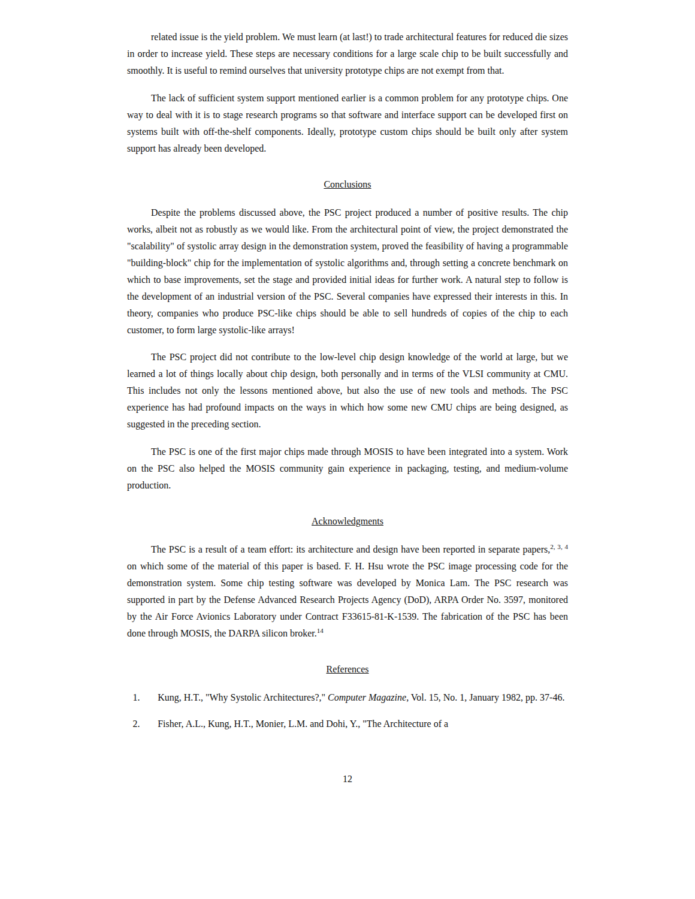related issue is the yield problem. We must learn (at last!) to trade architectural features for reduced die sizes in order to increase yield. These steps are necessary conditions for a large scale chip to be built successfully and smoothly. It is useful to remind ourselves that university prototype chips are not exempt from that.
The lack of sufficient system support mentioned earlier is a common problem for any prototype chips. One way to deal with it is to stage research programs so that software and interface support can be developed first on systems built with off-the-shelf components. Ideally, prototype custom chips should be built only after system support has already been developed.
Conclusions
Despite the problems discussed above, the PSC project produced a number of positive results. The chip works, albeit not as robustly as we would like. From the architectural point of view, the project demonstrated the "scalability" of systolic array design in the demonstration system, proved the feasibility of having a programmable "building-block" chip for the implementation of systolic algorithms and, through setting a concrete benchmark on which to base improvements, set the stage and provided initial ideas for further work. A natural step to follow is the development of an industrial version of the PSC. Several companies have expressed their interests in this. In theory, companies who produce PSC-like chips should be able to sell hundreds of copies of the chip to each customer, to form large systolic-like arrays!
The PSC project did not contribute to the low-level chip design knowledge of the world at large, but we learned a lot of things locally about chip design, both personally and in terms of the VLSI community at CMU. This includes not only the lessons mentioned above, but also the use of new tools and methods. The PSC experience has had profound impacts on the ways in which how some new CMU chips are being designed, as suggested in the preceding section.
The PSC is one of the first major chips made through MOSIS to have been integrated into a system. Work on the PSC also helped the MOSIS community gain experience in packaging, testing, and medium-volume production.
Acknowledgments
The PSC is a result of a team effort: its architecture and design have been reported in separate papers,2, 3, 4 on which some of the material of this paper is based. F. H. Hsu wrote the PSC image processing code for the demonstration system. Some chip testing software was developed by Monica Lam. The PSC research was supported in part by the Defense Advanced Research Projects Agency (DoD), ARPA Order No. 3597, monitored by the Air Force Avionics Laboratory under Contract F33615-81-K-1539. The fabrication of the PSC has been done through MOSIS, the DARPA silicon broker.14
References
Kung, H.T., "Why Systolic Architectures?," Computer Magazine, Vol. 15, No. 1, January 1982, pp. 37-46.
Fisher, A.L., Kung, H.T., Monier, L.M. and Dohi, Y., "The Architecture of a
12